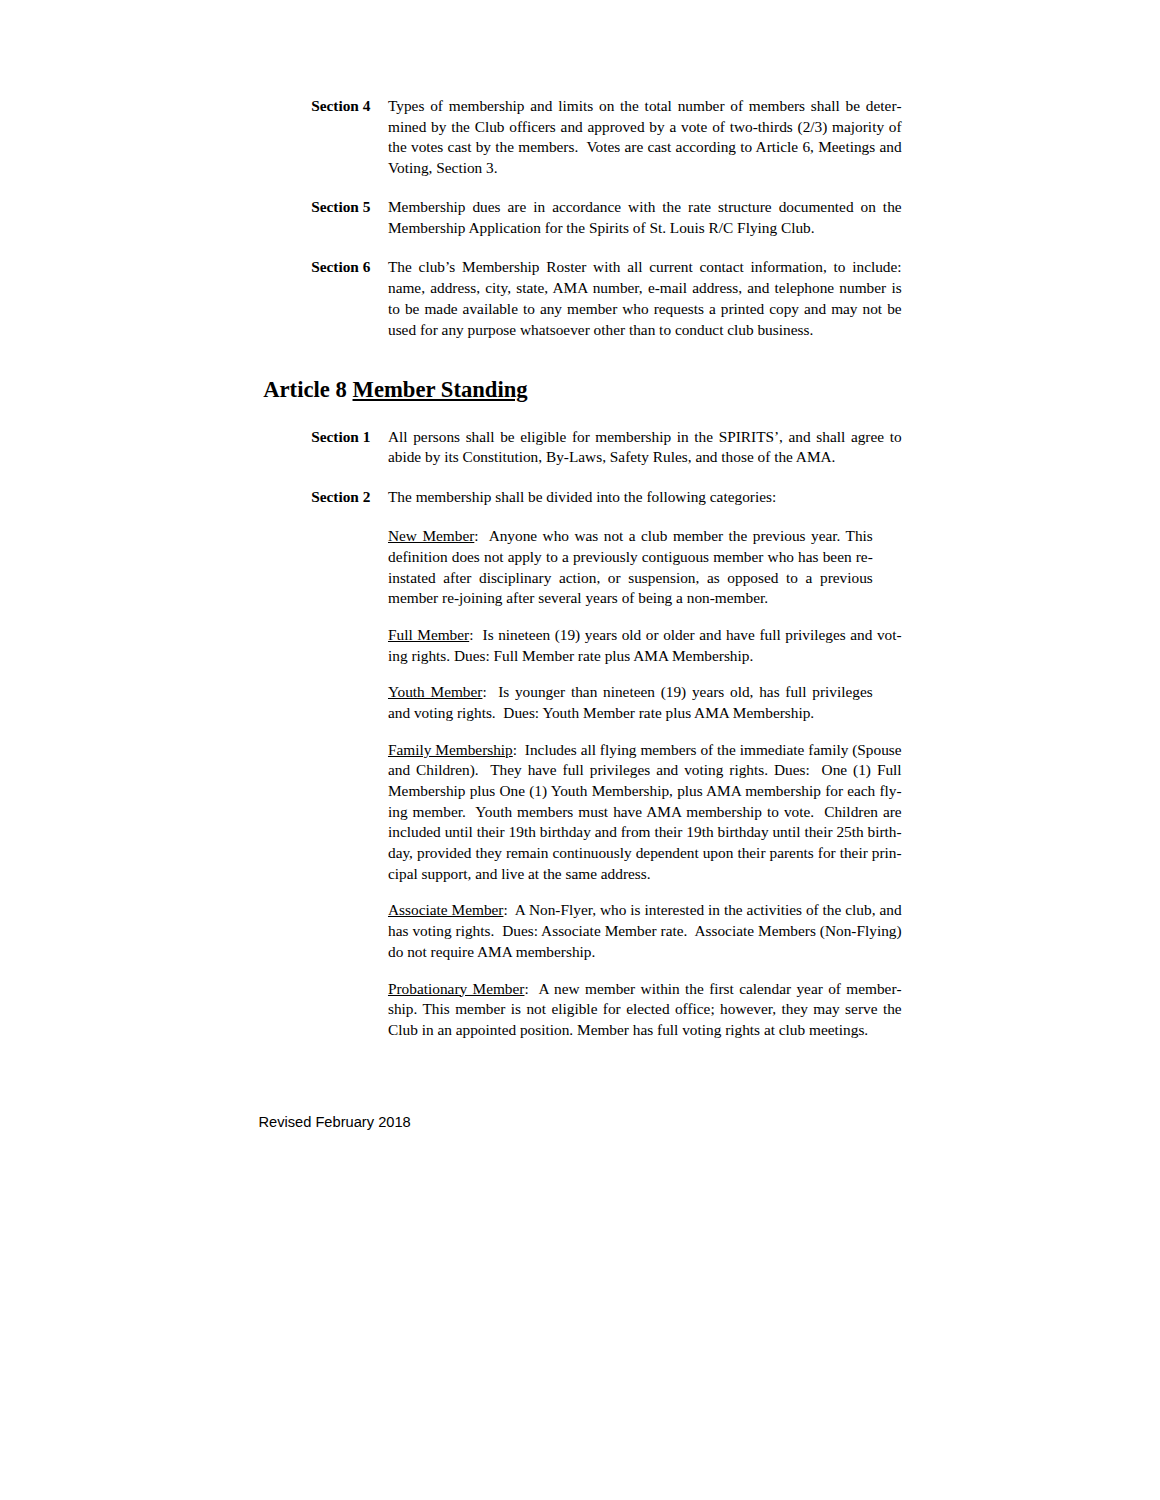Section 4
Types of membership and limits on the total number of members shall be determined by the Club officers and approved by a vote of two-thirds (2/3) majority of the votes cast by the members. Votes are cast according to Article 6, Meetings and Voting, Section 3.
Section 5
Membership dues are in accordance with the rate structure documented on the Membership Application for the Spirits of St. Louis R/C Flying Club.
Section 6
The club’s Membership Roster with all current contact information, to include: name, address, city, state, AMA number, e-mail address, and telephone number is to be made available to any member who requests a printed copy and may not be used for any purpose whatsoever other than to conduct club business.
Article 8 Member Standing
Section 1
All persons shall be eligible for membership in the SPIRITS’, and shall agree to abide by its Constitution, By-Laws, Safety Rules, and those of the AMA.
Section 2
The membership shall be divided into the following categories:
New Member: Anyone who was not a club member the previous year. This definition does not apply to a previously contiguous member who has been reinstated after disciplinary action, or suspension, as opposed to a previous member re-joining after several years of being a non-member.
Full Member: Is nineteen (19) years old or older and have full privileges and voting rights. Dues: Full Member rate plus AMA Membership.
Youth Member: Is younger than nineteen (19) years old, has full privileges and voting rights. Dues: Youth Member rate plus AMA Membership.
Family Membership: Includes all flying members of the immediate family (Spouse and Children). They have full privileges and voting rights. Dues: One (1) Full Membership plus One (1) Youth Membership, plus AMA membership for each flying member. Youth members must have AMA membership to vote. Children are included until their 19th birthday and from their 19th birthday until their 25th birthday, provided they remain continuously dependent upon their parents for their principal support, and live at the same address.
Associate Member: A Non-Flyer, who is interested in the activities of the club, and has voting rights. Dues: Associate Member rate. Associate Members (Non-Flying) do not require AMA membership.
Probationary Member: A new member within the first calendar year of membership. This member is not eligible for elected office; however, they may serve the Club in an appointed position. Member has full voting rights at club meetings.
Revised February 2018